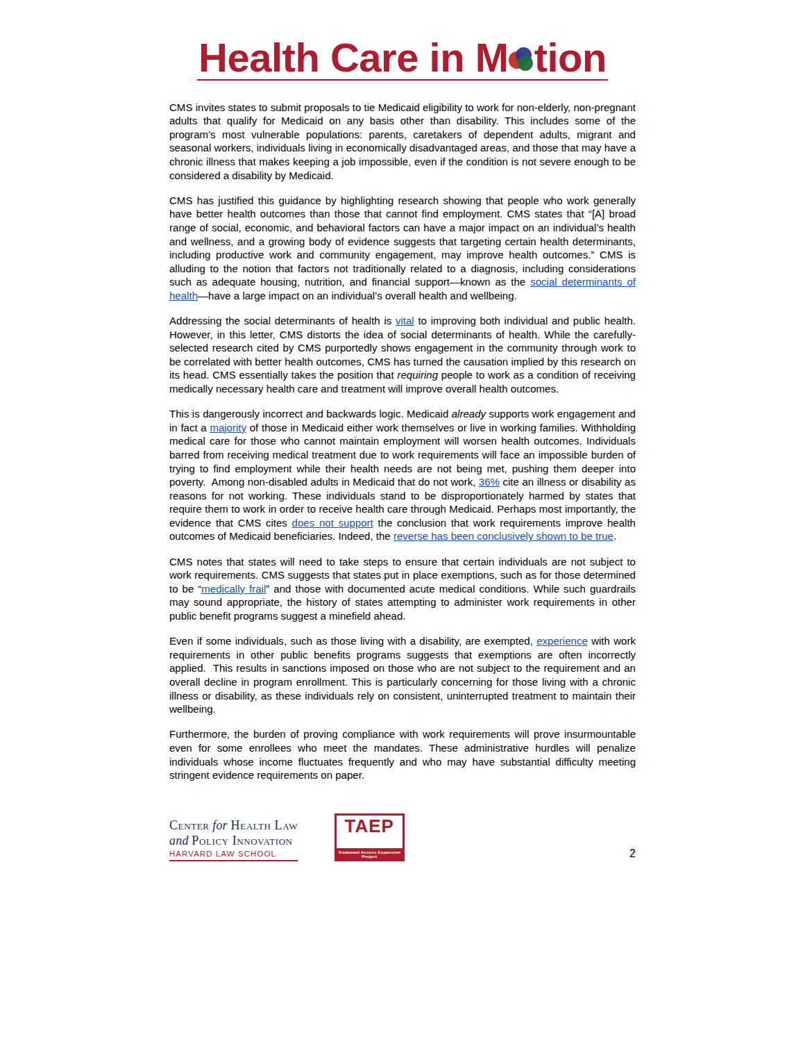Health Care in M tion
CMS invites states to submit proposals to tie Medicaid eligibility to work for non-elderly, non-pregnant adults that qualify for Medicaid on any basis other than disability. This includes some of the program’s most vulnerable populations: parents, caretakers of dependent adults, migrant and seasonal workers, individuals living in economically disadvantaged areas, and those that may have a chronic illness that makes keeping a job impossible, even if the condition is not severe enough to be considered a disability by Medicaid.
CMS has justified this guidance by highlighting research showing that people who work generally have better health outcomes than those that cannot find employment. CMS states that “[A] broad range of social, economic, and behavioral factors can have a major impact on an individual’s health and wellness, and a growing body of evidence suggests that targeting certain health determinants, including productive work and community engagement, may improve health outcomes.” CMS is alluding to the notion that factors not traditionally related to a diagnosis, including considerations such as adequate housing, nutrition, and financial support—known as the social determinants of health—have a large impact on an individual’s overall health and wellbeing.
Addressing the social determinants of health is vital to improving both individual and public health. However, in this letter, CMS distorts the idea of social determinants of health. While the carefully-selected research cited by CMS purportedly shows engagement in the community through work to be correlated with better health outcomes, CMS has turned the causation implied by this research on its head. CMS essentially takes the position that requiring people to work as a condition of receiving medically necessary health care and treatment will improve overall health outcomes.
This is dangerously incorrect and backwards logic. Medicaid already supports work engagement and in fact a majority of those in Medicaid either work themselves or live in working families. Withholding medical care for those who cannot maintain employment will worsen health outcomes. Individuals barred from receiving medical treatment due to work requirements will face an impossible burden of trying to find employment while their health needs are not being met, pushing them deeper into poverty. Among non-disabled adults in Medicaid that do not work, 36% cite an illness or disability as reasons for not working. These individuals stand to be disproportionately harmed by states that require them to work in order to receive health care through Medicaid. Perhaps most importantly, the evidence that CMS cites does not support the conclusion that work requirements improve health outcomes of Medicaid beneficiaries. Indeed, the reverse has been conclusively shown to be true.
CMS notes that states will need to take steps to ensure that certain individuals are not subject to work requirements. CMS suggests that states put in place exemptions, such as for those determined to be “medically frail” and those with documented acute medical conditions. While such guardrails may sound appropriate, the history of states attempting to administer work requirements in other public benefit programs suggest a minefield ahead.
Even if some individuals, such as those living with a disability, are exempted, experience with work requirements in other public benefits programs suggests that exemptions are often incorrectly applied. This results in sanctions imposed on those who are not subject to the requirement and an overall decline in program enrollment. This is particularly concerning for those living with a chronic illness or disability, as these individuals rely on consistent, uninterrupted treatment to maintain their wellbeing.
Furthermore, the burden of proving compliance with work requirements will prove insurmountable even for some enrollees who meet the mandates. These administrative hurdles will penalize individuals whose income fluctuates frequently and who may have substantial difficulty meeting stringent evidence requirements on paper.
Center for Health Law and Policy Innovation HARVARD LAW SCHOOL
TAEP
Treatment Access Expansion Project
2